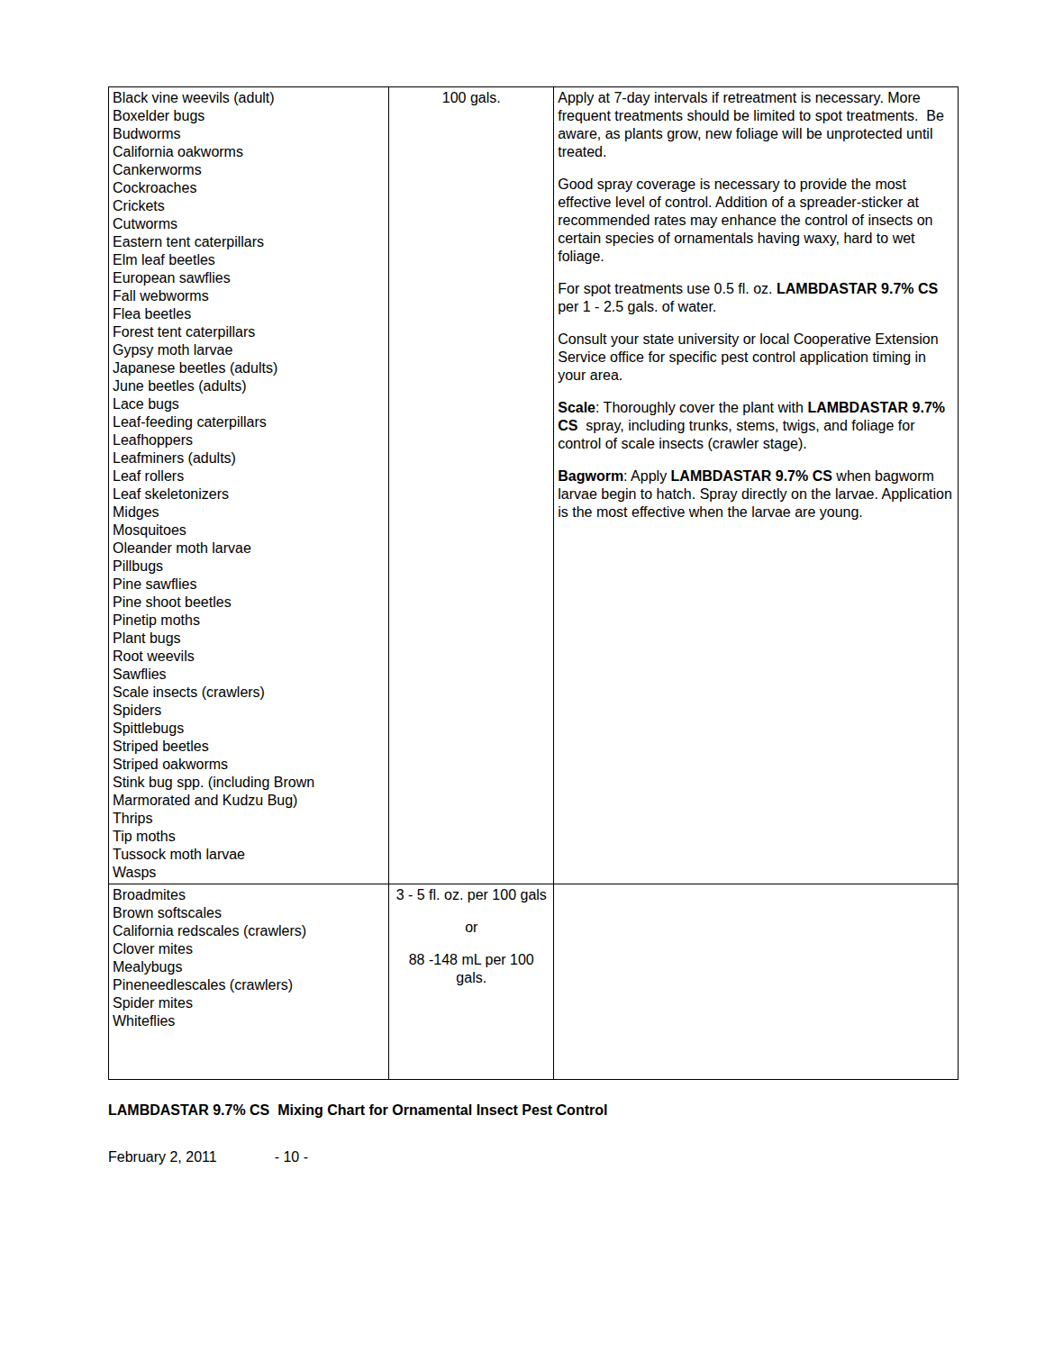| Black vine weevils (adult) Boxelder bugs Budworms California oakworms Cankerworms Cockroaches Crickets Cutworms Eastern tent caterpillars Elm leaf beetles European sawflies Fall webworms Flea beetles Forest tent caterpillars Gypsy moth larvae Japanese beetles (adults) June beetles (adults) Lace bugs Leaf-feeding caterpillars Leafhoppers Leafminers (adults) Leaf rollers Leaf skeletonizers Midges Mosquitoes Oleander moth larvae Pillbugs Pine sawflies Pine shoot beetles Pinetip moths Plant bugs Root weevils Sawflies Scale insects (crawlers) Spiders Spittlebugs Striped beetles Striped oakworms Stink bug spp. (including Brown Marmorated and Kudzu Bug) Thrips Tip moths Tussock moth larvae Wasps | 100 gals. | Apply at 7-day intervals if retreatment is necessary. More frequent treatments should be limited to spot treatments. Be aware, as plants grow, new foliage will be unprotected until treated. Good spray coverage is necessary to provide the most effective level of control. Addition of a spreader-sticker at recommended rates may enhance the control of insects on certain species of ornamentals having waxy, hard to wet foliage. For spot treatments use 0.5 fl. oz. LAMBDASTAR 9.7% CS per 1 - 2.5 gals. of water. Consult your state university or local Cooperative Extension Service office for specific pest control application timing in your area. Scale : Thoroughly cover the plant with LAMBDASTAR 9.7% CS spray, including trunks, stems, twigs, and foliage for control of scale insects (crawler stage). Bagworm : Apply LAMBDASTAR 9.7% CS when bagworm larvae begin to hatch. Spray directly on the larvae. Application is the most effective when the larvae are young. |
| Broadmites Brown softscales California redscales (crawlers) Clover mites Mealybugs Pineneedlescales (crawlers) Spider mites Whiteflies | 3 - 5 fl. oz. per 100 gals or 88 -148 mL per 100 gals. | |
LAMBDASTAR 9.7% CS Mixing Chart for Ornamental Insect Pest Control
February 2, 2011- 10 -